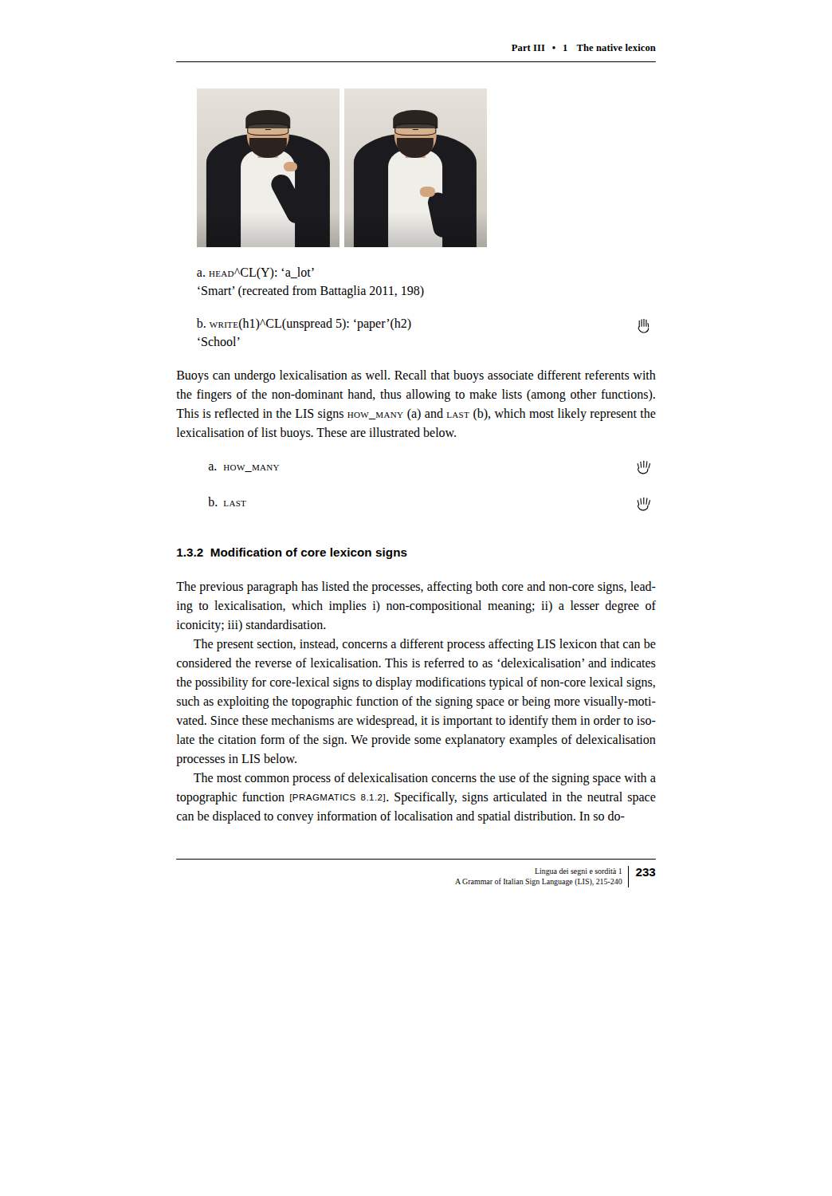Part III•1 The native lexicon
a. head^CL(Y): ‘a_lot’
‘Smart’ (recreated from Battaglia 2011, 198)
b. write(h1)^CL(unspread 5): ‘paper’(h2)
‘School’
Buoys can undergo lexicalisation as well. Recall that buoys associate different referents with the fingers of the non-dominant hand, thus allowing to make lists (among other functions). This is reflected in the LIS signs how_many (a) and last (b), which most likely represent the lexicalisation of list buoys. These are illustrated below.
a. how_many
b. last
1.3.2 Modification of core lexicon signs
The previous paragraph has listed the processes, affecting both core and non-core signs, leading to lexicalisation, which implies i) non-compositional meaning; ii) a lesser degree of iconicity; iii) standardisation.
The present section, instead, concerns a different process affecting LIS lexicon that can be considered the reverse of lexicalisation. This is referred to as ‘delexicalisation’ and indicates the possibility for core-lexical signs to display modifications typical of non-core lexical signs, such as exploiting the topographic function of the signing space or being more visually-motivated. Since these mechanisms are widespread, it is important to identify them in order to isolate the citation form of the sign. We provide some explanatory examples of delexicalisation processes in LIS below.
The most common process of delexicalisation concerns the use of the signing space with a topographic function [pragmatics 8.1.2]. Specifically, signs articulated in the neutral space can be displaced to convey information of localisation and spatial distribution. In so do-
Lingua dei segni e sordità 1
A Grammar of Italian Sign Language (LIS), 215-240
233